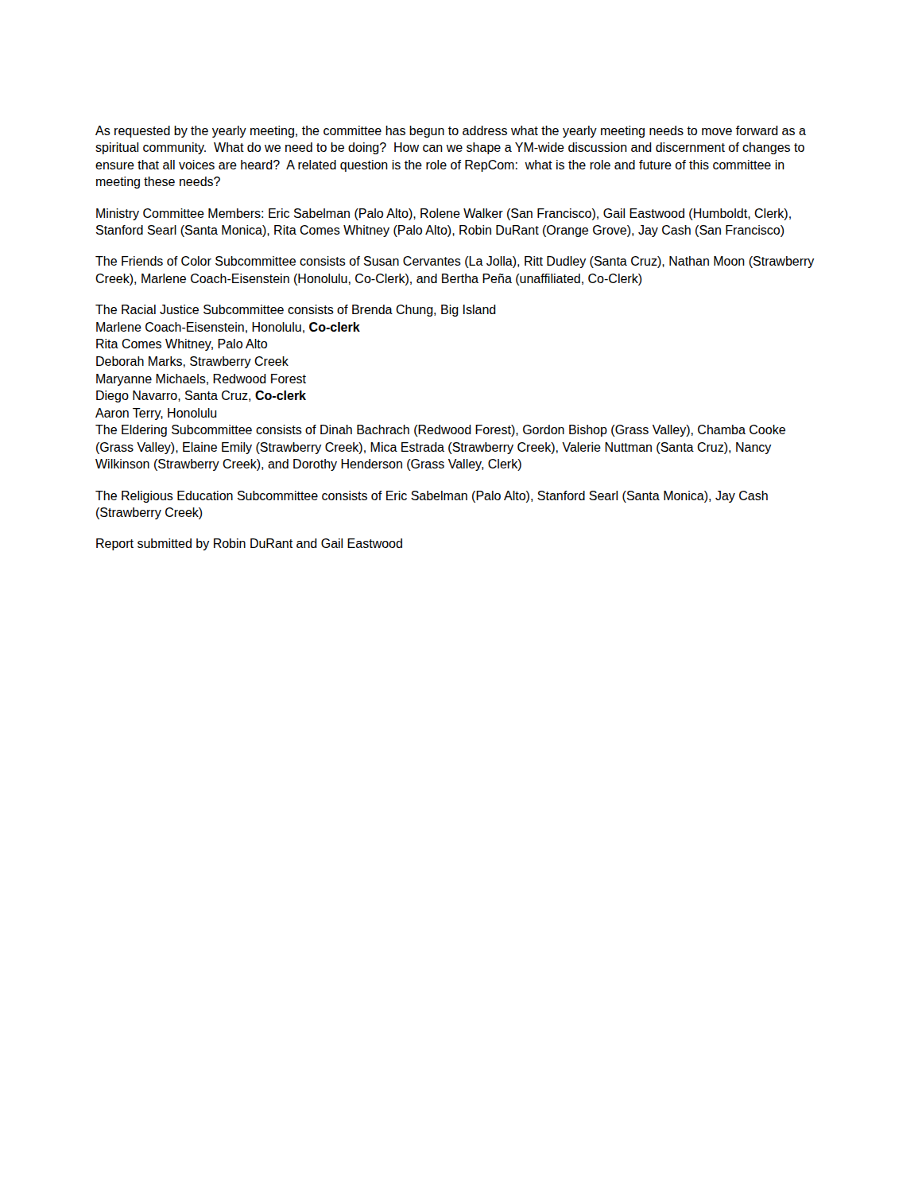As requested by the yearly meeting, the committee has begun to address what the yearly meeting needs to move forward as a spiritual community. What do we need to be doing? How can we shape a YM-wide discussion and discernment of changes to ensure that all voices are heard? A related question is the role of RepCom: what is the role and future of this committee in meeting these needs?
Ministry Committee Members: Eric Sabelman (Palo Alto), Rolene Walker (San Francisco), Gail Eastwood (Humboldt, Clerk), Stanford Searl (Santa Monica), Rita Comes Whitney (Palo Alto), Robin DuRant (Orange Grove), Jay Cash (San Francisco)
The Friends of Color Subcommittee consists of Susan Cervantes (La Jolla), Ritt Dudley (Santa Cruz), Nathan Moon (Strawberry Creek), Marlene Coach-Eisenstein (Honolulu, Co-Clerk), and Bertha Peña (unaffiliated, Co-Clerk)
The Racial Justice Subcommittee consists of Brenda Chung, Big Island
Marlene Coach-Eisenstein, Honolulu, Co-clerk
Rita Comes Whitney, Palo Alto
Deborah Marks, Strawberry Creek
Maryanne Michaels, Redwood Forest
Diego Navarro, Santa Cruz, Co-clerk
Aaron Terry, Honolulu
The Eldering Subcommittee consists of Dinah Bachrach (Redwood Forest), Gordon Bishop (Grass Valley), Chamba Cooke (Grass Valley), Elaine Emily (Strawberry Creek), Mica Estrada (Strawberry Creek), Valerie Nuttman (Santa Cruz), Nancy Wilkinson (Strawberry Creek), and Dorothy Henderson (Grass Valley, Clerk)
The Religious Education Subcommittee consists of Eric Sabelman (Palo Alto), Stanford Searl (Santa Monica), Jay Cash (Strawberry Creek)
Report submitted by Robin DuRant and Gail Eastwood